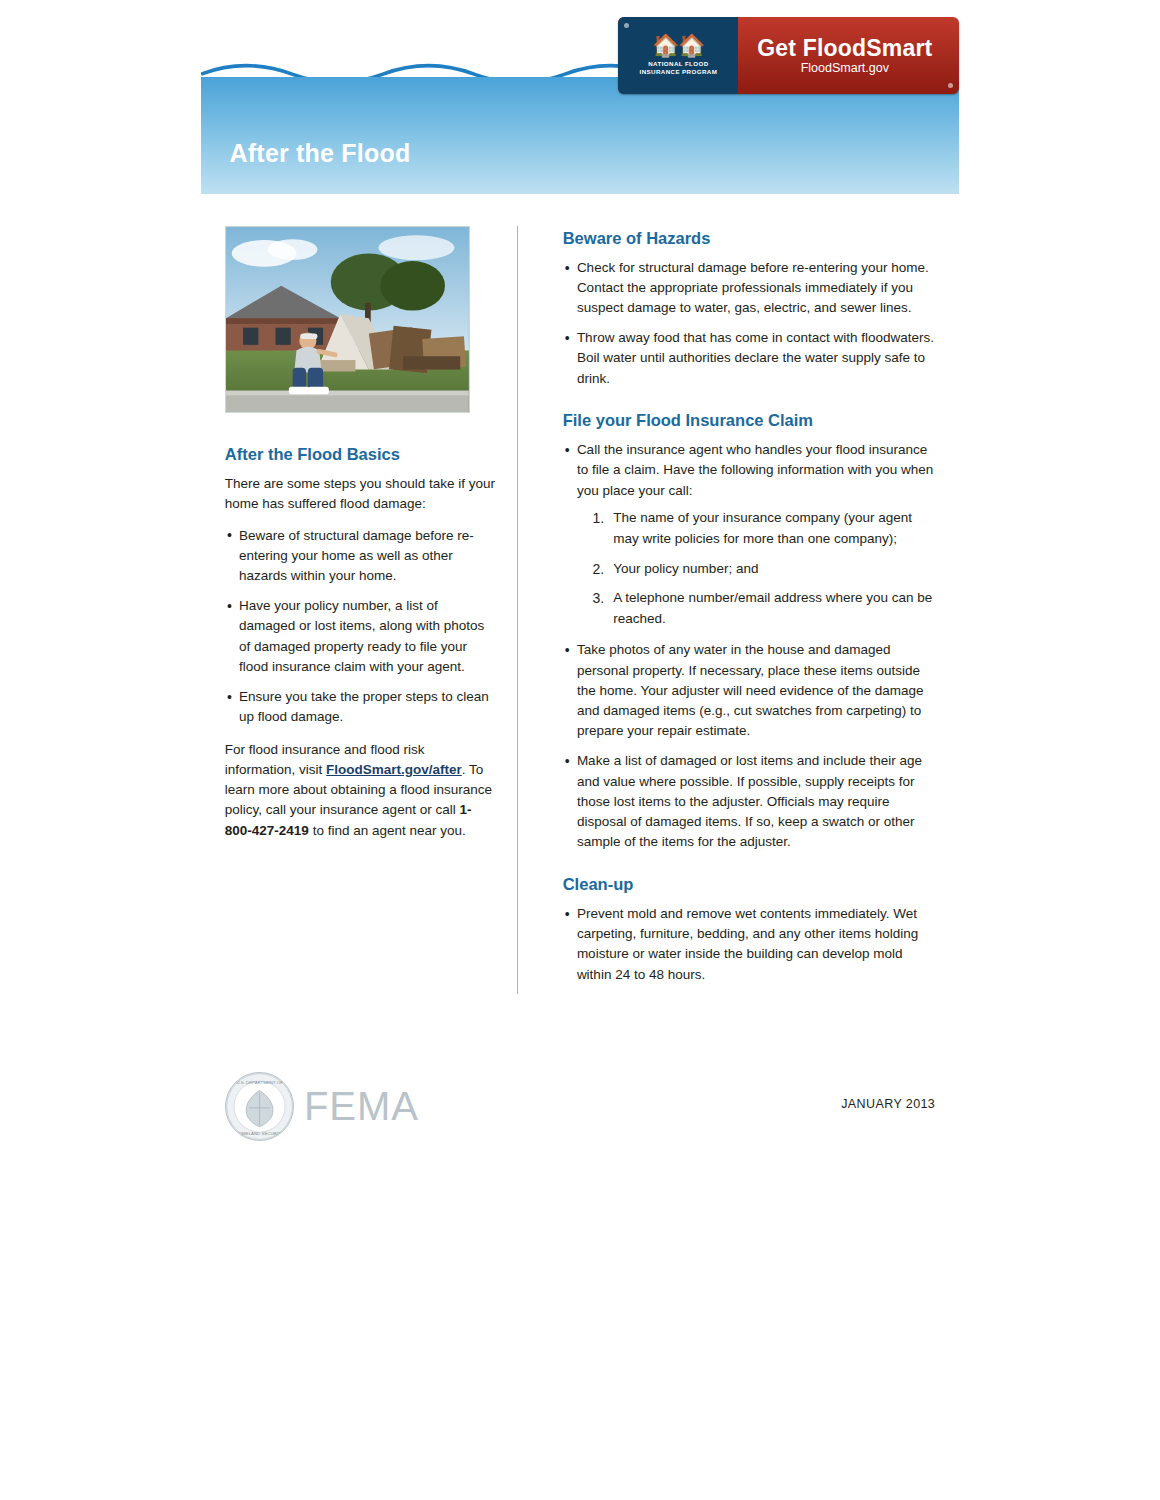After the Flood
🏠🏠
NATIONAL FLOOD
INSURANCE PROGRAM
Get FloodSmart
FloodSmart.gov
After the Flood Basics
There are some steps you should take if your home has suffered flood damage:
Beware of structural damage before re-entering your home as well as other hazards within your home.
Have your policy number, a list of damaged or lost items, along with photos of damaged property ready to file your flood insurance claim with your agent.
Ensure you take the proper steps to clean up flood damage.
For flood insurance and flood risk information, visit FloodSmart.gov/after. To learn more about obtaining a flood insurance policy, call your insurance agent or call 1-800-427-2419 to find an agent near you.
Beware of Hazards
Check for structural damage before re-entering your home. Contact the appropriate professionals immediately if you suspect damage to water, gas, electric, and sewer lines.
Throw away food that has come in contact with floodwaters. Boil water until authorities declare the water supply safe to drink.
File your Flood Insurance Claim
Call the insurance agent who handles your flood insurance to file a claim. Have the following information with you when you place your call:
The name of your insurance company (your agent may write policies for more than one company);
Your policy number; and
A telephone number/email address where you can be reached.
Take photos of any water in the house and damaged personal property. If necessary, place these items outside the home. Your adjuster will need evidence of the damage and damaged items (e.g., cut swatches from carpeting) to prepare your repair estimate.
Make a list of damaged or lost items and include their age and value where possible. If possible, supply receipts for those lost items to the adjuster. Officials may require disposal of damaged items. If so, keep a swatch or other sample of the items for the adjuster.
Clean-up
Prevent mold and remove wet contents immediately. Wet carpeting, furniture, bedding, and any other items holding moisture or water inside the building can develop mold within 24 to 48 hours.
U.S. DEPARTMENT OF HOMELAND SECURITY
FEMA
JANUARY 2013